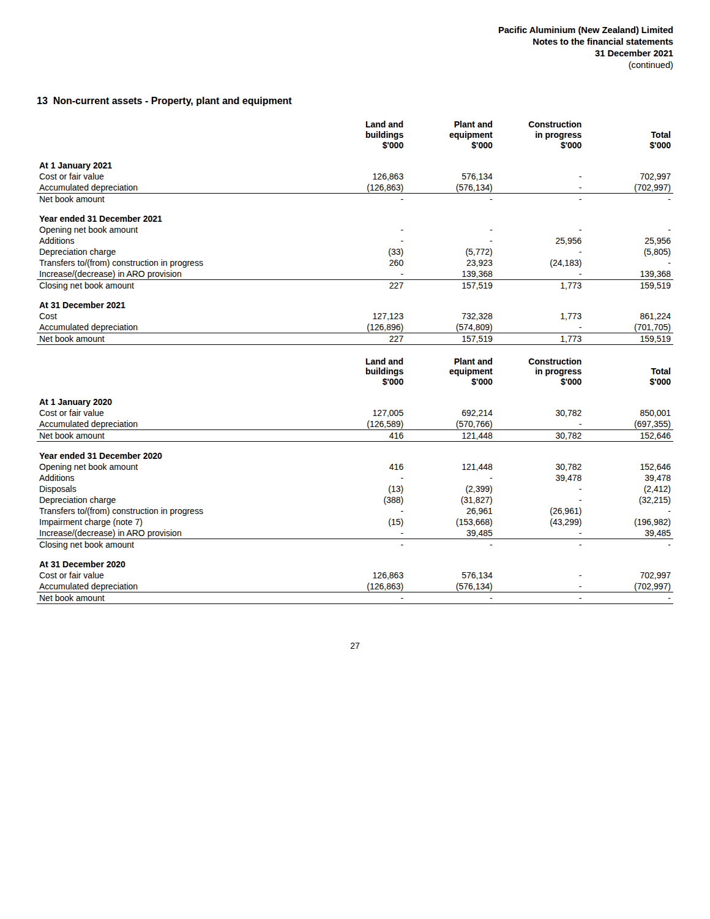Pacific Aluminium (New Zealand) Limited
Notes to the financial statements
31 December 2021
(continued)
13 Non-current assets - Property, plant and equipment
| | Land and buildings $'000 | Plant and equipment $'000 | Construction in progress $'000 | Total $'000 |
| At 1 January 2021 | | | | |
| Cost or fair value | 126,863 | 576,134 | - | 702,997 |
| Accumulated depreciation | (126,863) | (576,134) | - | (702,997) |
| Net book amount | - | - | - | - |
| Year ended 31 December 2021 | | | | |
| Opening net book amount | - | - | - | - |
| Additions | - | - | 25,956 | 25,956 |
| Depreciation charge | (33) | (5,772) | - | (5,805) |
| Transfers to/(from) construction in progress | 260 | 23,923 | (24,183) | - |
| Increase/(decrease) in ARO provision | - | 139,368 | - | 139,368 |
| Closing net book amount | 227 | 157,519 | 1,773 | 159,519 |
| At 31 December 2021 | | | | |
| Cost | 127,123 | 732,328 | 1,773 | 861,224 |
| Accumulated depreciation | (126,896) | (574,809) | - | (701,705) |
| Net book amount | 227 | 157,519 | 1,773 | 159,519 |
| | Land and buildings $'000 | Plant and equipment $'000 | Construction in progress $'000 | Total $'000 |
| At 1 January 2020 | | | | |
| Cost or fair value | 127,005 | 692,214 | 30,782 | 850,001 |
| Accumulated depreciation | (126,589) | (570,766) | - | (697,355) |
| Net book amount | 416 | 121,448 | 30,782 | 152,646 |
| Year ended 31 December 2020 | | | | |
| Opening net book amount | 416 | 121,448 | 30,782 | 152,646 |
| Additions | - | - | 39,478 | 39,478 |
| Disposals | (13) | (2,399) | - | (2,412) |
| Depreciation charge | (388) | (31,827) | - | (32,215) |
| Transfers to/(from) construction in progress | - | 26,961 | (26,961) | - |
| Impairment charge (note 7) | (15) | (153,668) | (43,299) | (196,982) |
| Increase/(decrease) in ARO provision | - | 39,485 | - | 39,485 |
| Closing net book amount | - | - | - | - |
| At 31 December 2020 | | | | |
| Cost or fair value | 126,863 | 576,134 | - | 702,997 |
| Accumulated depreciation | (126,863) | (576,134) | - | (702,997) |
| Net book amount | - | - | - | - |
27